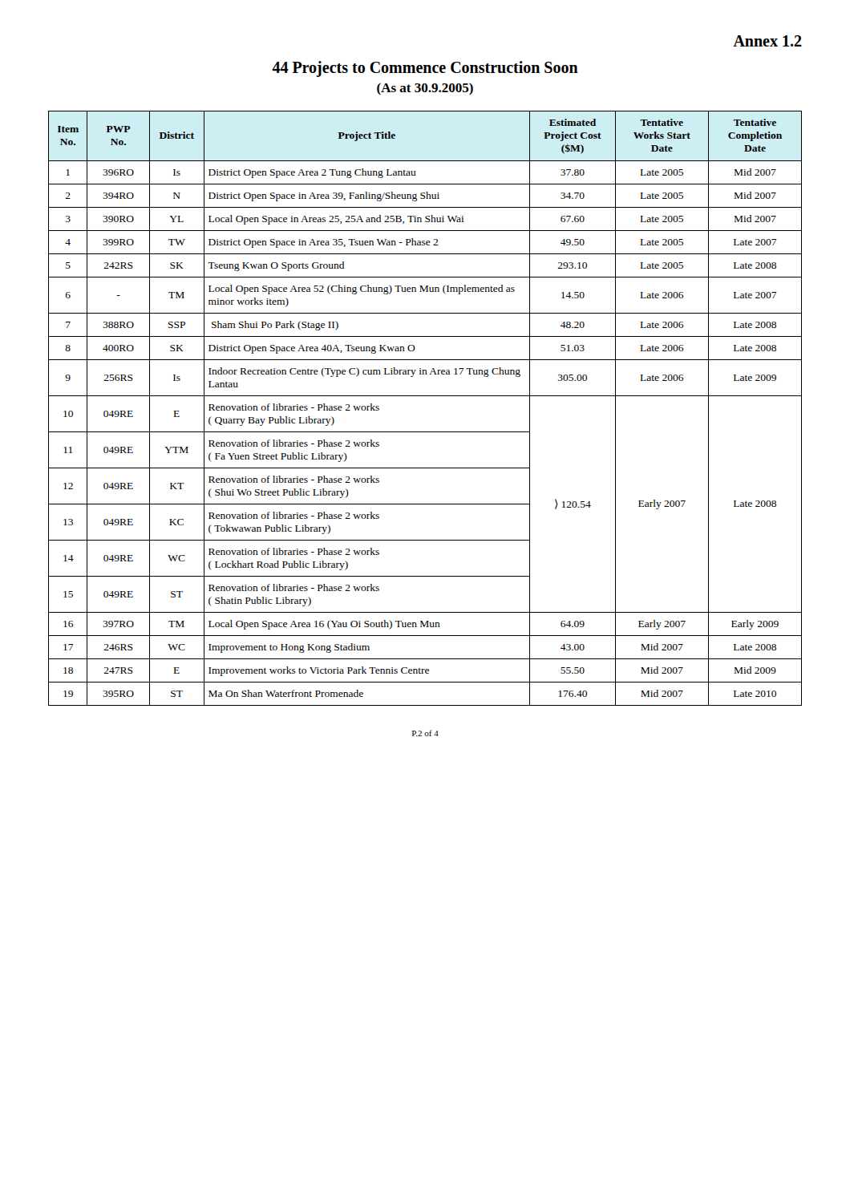Annex 1.2
44 Projects to Commence Construction Soon
(As at 30.9.2005)
| Item No. | PWP No. | District | Project Title | Estimated Project Cost ($M) | Tentative Works Start Date | Tentative Completion Date |
| --- | --- | --- | --- | --- | --- | --- |
| 1 | 396RO | Is | District Open Space Area 2 Tung Chung Lantau | 37.80 | Late 2005 | Mid 2007 |
| 2 | 394RO | N | District Open Space in Area 39, Fanling/Sheung Shui | 34.70 | Late 2005 | Mid 2007 |
| 3 | 390RO | YL | Local Open Space in Areas 25, 25A and 25B, Tin Shui Wai | 67.60 | Late 2005 | Mid 2007 |
| 4 | 399RO | TW | District Open Space in Area 35, Tsuen Wan - Phase 2 | 49.50 | Late 2005 | Late 2007 |
| 5 | 242RS | SK | Tseung Kwan O Sports Ground | 293.10 | Late 2005 | Late 2008 |
| 6 | - | TM | Local Open Space Area 52 (Ching Chung) Tuen Mun (Implemented as minor works item) | 14.50 | Late 2006 | Late 2007 |
| 7 | 388RO | SSP | Sham Shui Po Park (Stage II) | 48.20 | Late 2006 | Late 2008 |
| 8 | 400RO | SK | District Open Space Area 40A, Tseung Kwan O | 51.03 | Late 2006 | Late 2008 |
| 9 | 256RS | Is | Indoor Recreation Centre (Type C) cum Library in Area 17 Tung Chung Lantau | 305.00 | Late 2006 | Late 2009 |
| 10 | 049RE | E | Renovation of libraries - Phase 2 works ( Quarry Bay Public Library) | ⟩ 120.54 | Early 2007 | Late 2008 |
| 11 | 049RE | YTM | Renovation of libraries - Phase 2 works ( Fa Yuen Street Public Library) |
| 12 | 049RE | KT | Renovation of libraries - Phase 2 works ( Shui Wo Street Public Library) |
| 13 | 049RE | KC | Renovation of libraries - Phase 2 works ( Tokwawan Public Library) |
| 14 | 049RE | WC | Renovation of libraries - Phase 2 works ( Lockhart Road Public Library) |
| 15 | 049RE | ST | Renovation of libraries - Phase 2 works ( Shatin Public Library) |
| 16 | 397RO | TM | Local Open Space Area 16 (Yau Oi South) Tuen Mun | 64.09 | Early 2007 | Early 2009 |
| 17 | 246RS | WC | Improvement to Hong Kong Stadium | 43.00 | Mid 2007 | Late 2008 |
| 18 | 247RS | E | Improvement works to Victoria Park Tennis Centre | 55.50 | Mid 2007 | Mid 2009 |
| 19 | 395RO | ST | Ma On Shan Waterfront Promenade | 176.40 | Mid 2007 | Late 2010 |
P.2 of 4